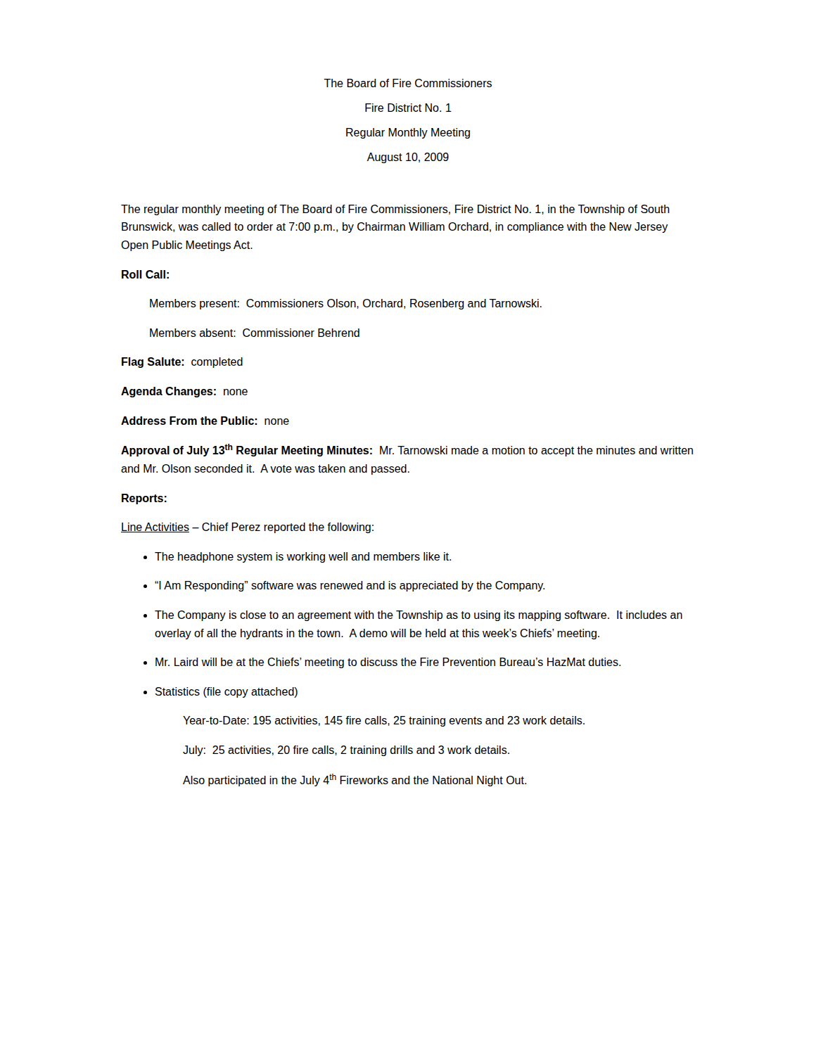The Board of Fire Commissioners
Fire District No. 1
Regular Monthly Meeting
August 10, 2009
The regular monthly meeting of The Board of Fire Commissioners, Fire District No. 1, in the Township of South Brunswick, was called to order at 7:00 p.m., by Chairman William Orchard, in compliance with the New Jersey Open Public Meetings Act.
Roll Call:
Members present: Commissioners Olson, Orchard, Rosenberg and Tarnowski.
Members absent: Commissioner Behrend
Flag Salute: completed
Agenda Changes: none
Address From the Public: none
Approval of July 13th Regular Meeting Minutes: Mr. Tarnowski made a motion to accept the minutes and written and Mr. Olson seconded it. A vote was taken and passed.
Reports:
Line Activities – Chief Perez reported the following:
The headphone system is working well and members like it.
“I Am Responding” software was renewed and is appreciated by the Company.
The Company is close to an agreement with the Township as to using its mapping software. It includes an overlay of all the hydrants in the town. A demo will be held at this week’s Chiefs’ meeting.
Mr. Laird will be at the Chiefs’ meeting to discuss the Fire Prevention Bureau’s HazMat duties.
Statistics (file copy attached)
Year-to-Date: 195 activities, 145 fire calls, 25 training events and 23 work details.
July: 25 activities, 20 fire calls, 2 training drills and 3 work details.
Also participated in the July 4th Fireworks and the National Night Out.